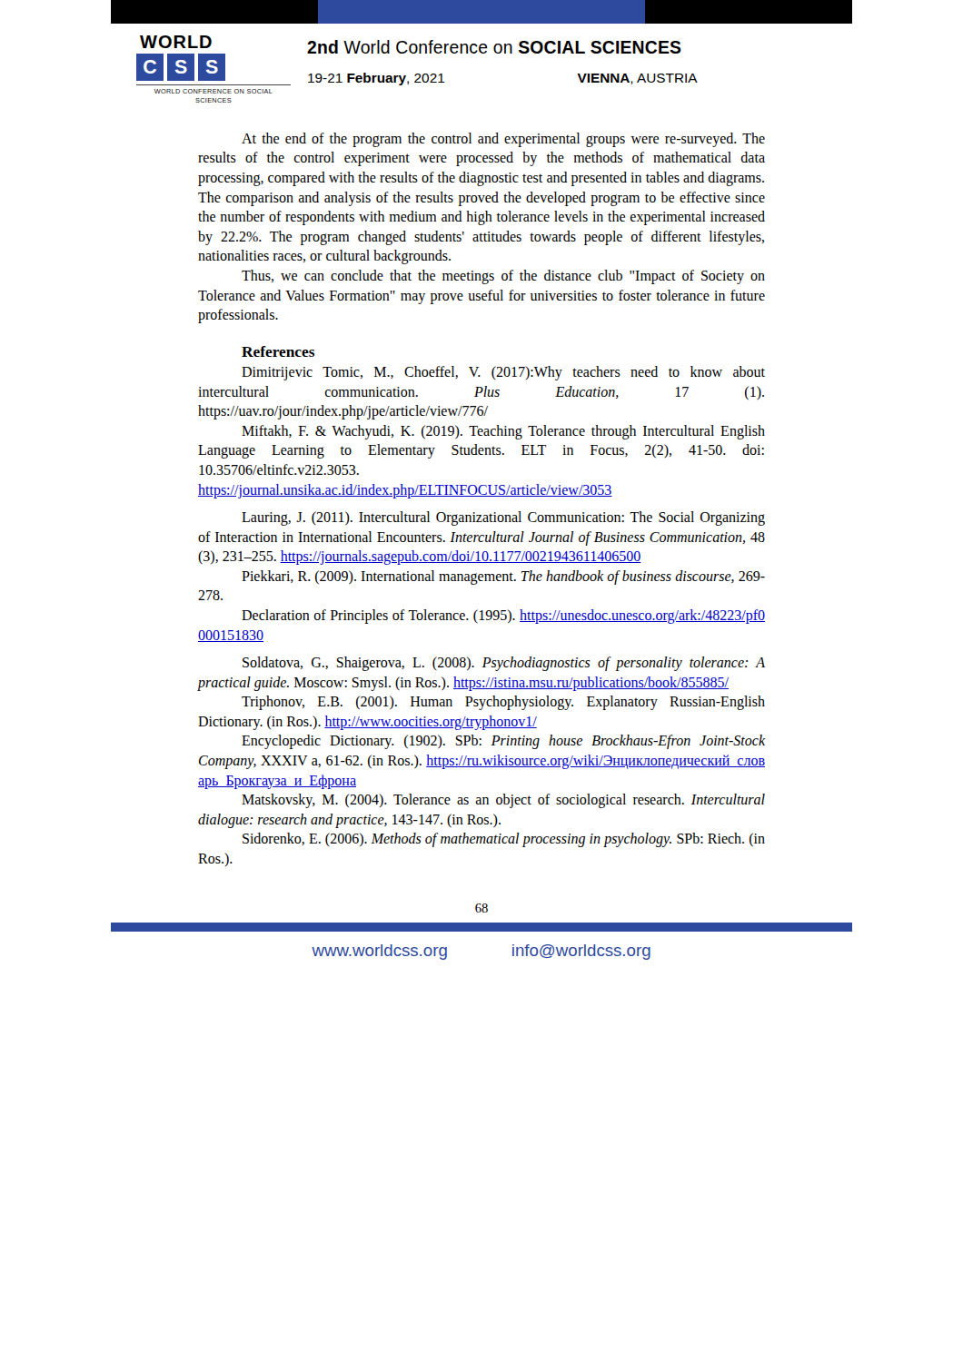WORLD
CSS
World Conference on SOCIAL SCIENCES
2nd World Conference on SOCIAL SCIENCES
19-21 February, 2021
VIENNA, AUSTRIA
At the end of the program the control and experimental groups were re-surveyed. The results of the control experiment were processed by the methods of mathematical data processing, compared with the results of the diagnostic test and presented in tables and diagrams. The comparison and analysis of the results proved the developed program to be effective since the number of respondents with medium and high tolerance levels in the experimental increased by 22.2%. The program changed students' attitudes towards people of different lifestyles, nationalities races, or cultural backgrounds.
Thus, we can conclude that the meetings of the distance club "Impact of Society on Tolerance and Values Formation" may prove useful for universities to foster tolerance in future professionals.
References
Dimitrijevic Tomic, M., Choeffel, V. (2017):Why teachers need to know about intercultural communication. Plus Education, 17 (1). https://uav.ro/jour/index.php/jpe/article/view/776/
Miftakh, F. & Wachyudi, K. (2019). Teaching Tolerance through Intercultural English Language Learning to Elementary Students. ELT in Focus, 2(2), 41-50. doi: 10.35706/eltinfc.v2i2.3053.
https://journal.unsika.ac.id/index.php/ELTINFOCUS/article/view/3053
Lauring, J. (2011). Intercultural Organizational Communication: The Social Organizing of Interaction in International Encounters. Intercultural Journal of Business Communication, 48 (3), 231–255. https://journals.sagepub.com/doi/10.1177/0021943611406500
Piekkari, R. (2009). International management. The handbook of business discourse, 269-278.
Declaration of Principles of Tolerance. (1995). https://unesdoc.unesco.org/ark:/48223/pf0000151830
Soldatova, G., Shaigerova, L. (2008). Psychodiagnostics of personality tolerance: A practical guide. Moscow: Smysl. (in Ros.). https://istina.msu.ru/publications/book/855885/
Triphonov, E.B. (2001). Human Psychophysiology. Explanatory Russian-English Dictionary. (in Ros.). http://www.oocities.org/tryphonov1/
Encyclopedic Dictionary. (1902). SPb: Printing house Brockhaus-Efron Joint-Stock Company, XXXIV a, 61-62. (in Ros.). https://ru.wikisource.org/wiki/Энциклопедический_словарь_Брокгауза_и_Ефрона
Matskovsky, M. (2004). Tolerance as an object of sociological research. Intercultural dialogue: research and practice, 143-147. (in Ros.).
Sidorenko, E. (2006). Methods of mathematical processing in psychology. SPb: Riech. (in Ros.).
68
www.worldcss.org info@worldcss.org